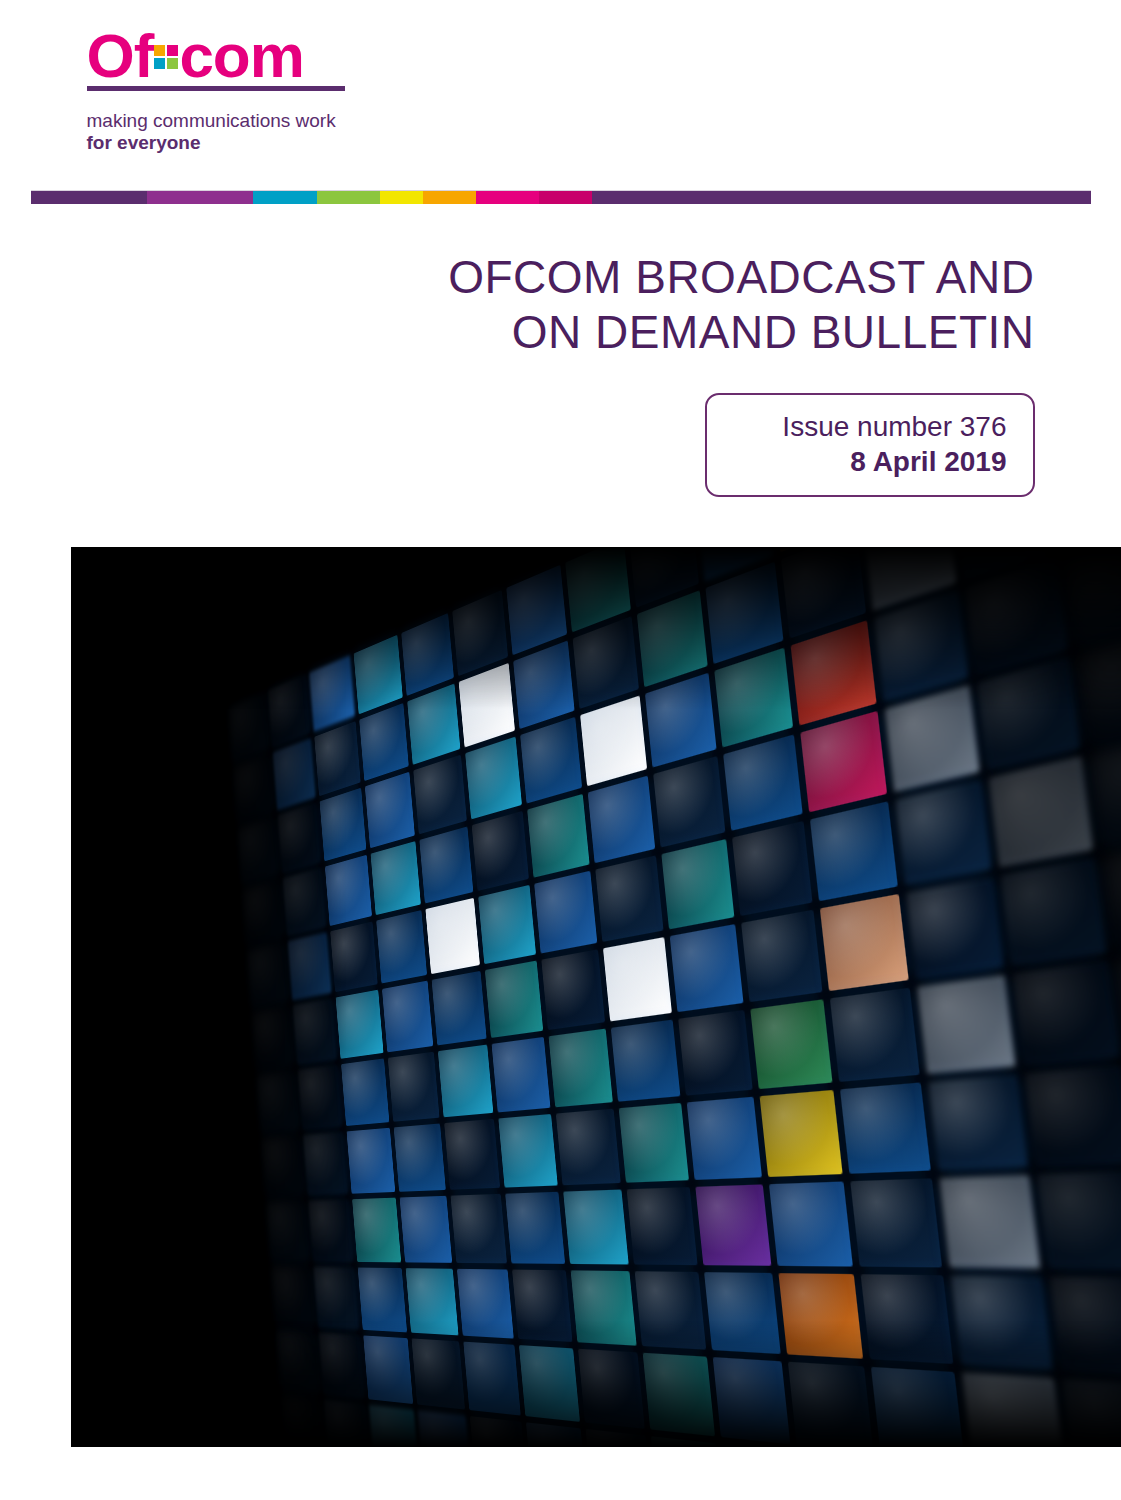Of com
making communications workfor everyone
OFCOM BROADCAST AND
ON DEMAND BULLETIN
Issue number 376
8 April 2019